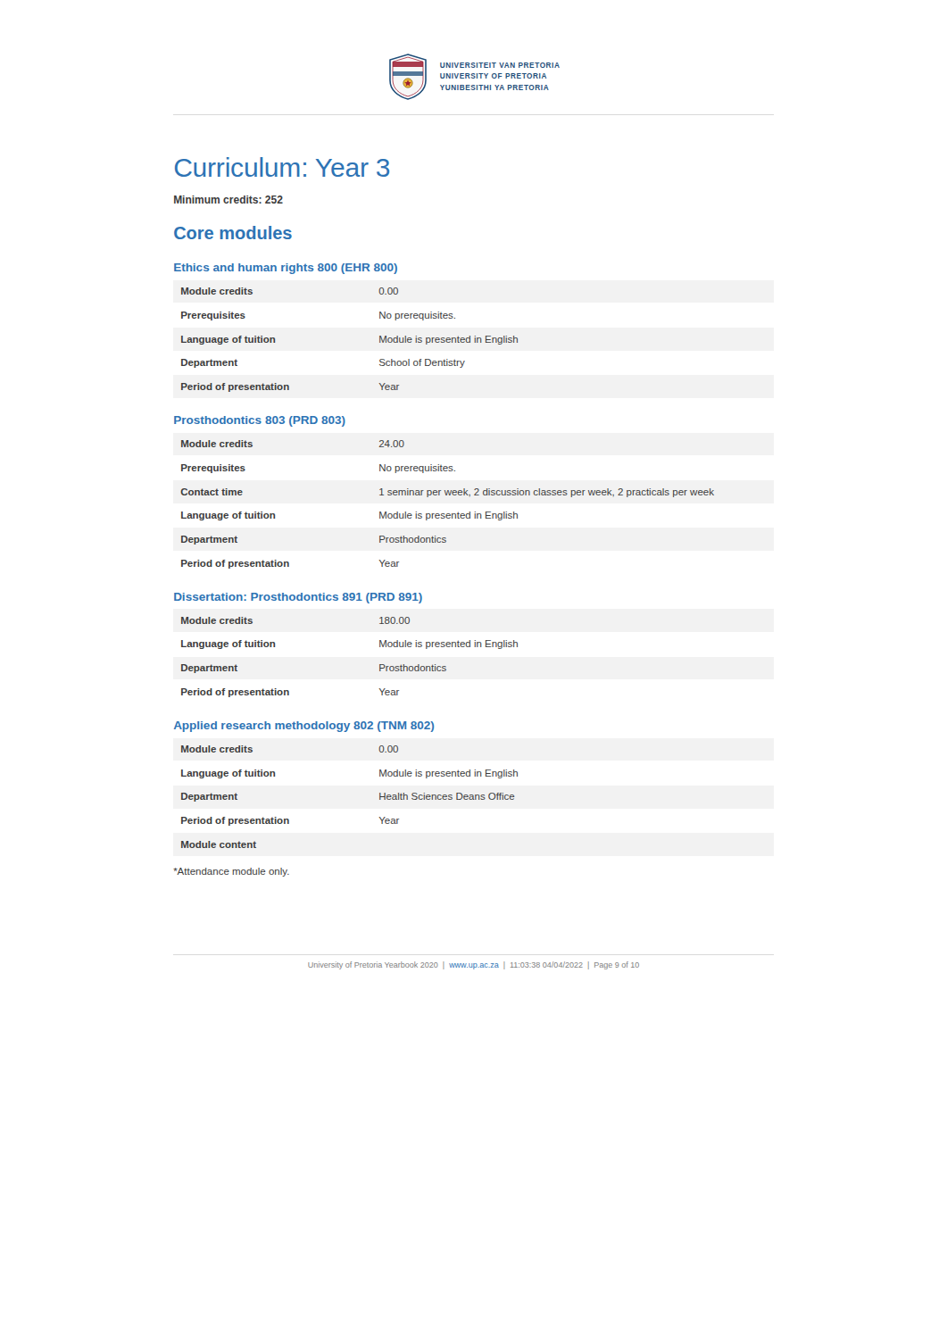UNIVERSITEIT VAN PRETORIA UNIVERSITY OF PRETORIA YUNIBESITHI YA PRETORIA
Curriculum: Year 3
Minimum credits: 252
Core modules
Ethics and human rights 800 (EHR 800)
| Module credits | 0.00 |
| Prerequisites | No prerequisites. |
| Language of tuition | Module is presented in English |
| Department | School of Dentistry |
| Period of presentation | Year |
Prosthodontics 803 (PRD 803)
| Module credits | 24.00 |
| Prerequisites | No prerequisites. |
| Contact time | 1 seminar per week, 2 discussion classes per week, 2 practicals per week |
| Language of tuition | Module is presented in English |
| Department | Prosthodontics |
| Period of presentation | Year |
Dissertation: Prosthodontics 891 (PRD 891)
| Module credits | 180.00 |
| Language of tuition | Module is presented in English |
| Department | Prosthodontics |
| Period of presentation | Year |
Applied research methodology 802 (TNM 802)
| Module credits | 0.00 |
| Language of tuition | Module is presented in English |
| Department | Health Sciences Deans Office |
| Period of presentation | Year |
| Module content |
*Attendance module only.
University of Pretoria Yearbook 2020 | www.up.ac.za | 11:03:38 04/04/2022 | Page 9 of 10